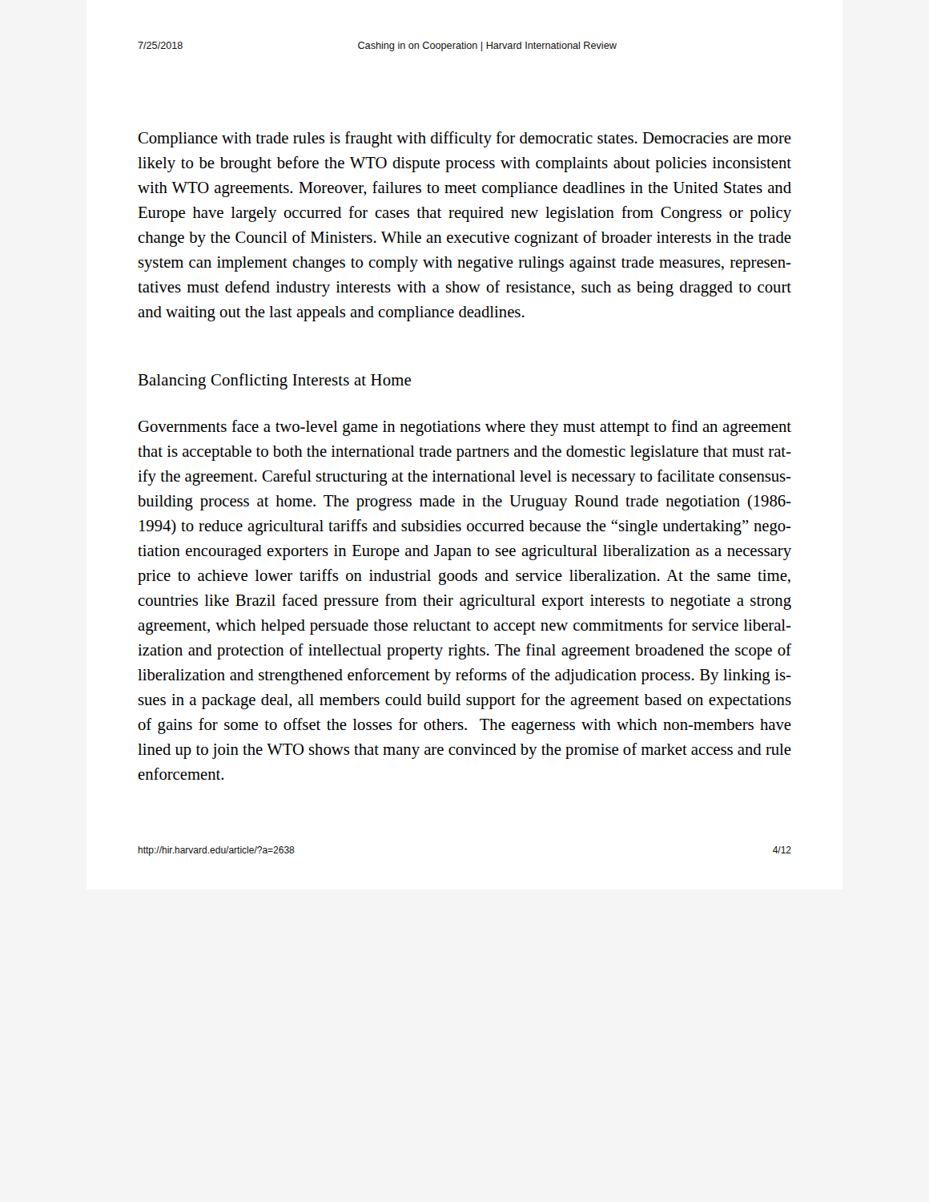7/25/2018 Cashing in on Cooperation | Harvard International Review
Compliance with trade rules is fraught with difficulty for democratic states. Democracies are more likely to be brought before the WTO dispute process with complaints about policies inconsistent with WTO agreements. Moreover, failures to meet compliance deadlines in the United States and Europe have largely occurred for cases that required new legislation from Congress or policy change by the Council of Ministers. While an executive cognizant of broader interests in the trade system can implement changes to comply with negative rulings against trade measures, representatives must defend industry interests with a show of resistance, such as being dragged to court and waiting out the last appeals and compliance deadlines.
Balancing Conflicting Interests at Home
Governments face a two-level game in negotiations where they must attempt to find an agreement that is acceptable to both the international trade partners and the domestic legislature that must ratify the agreement. Careful structuring at the international level is necessary to facilitate consensus-building process at home. The progress made in the Uruguay Round trade negotiation (1986-1994) to reduce agricultural tariffs and subsidies occurred because the “single undertaking” negotiation encouraged exporters in Europe and Japan to see agricultural liberalization as a necessary price to achieve lower tariffs on industrial goods and service liberalization. At the same time, countries like Brazil faced pressure from their agricultural export interests to negotiate a strong agreement, which helped persuade those reluctant to accept new commitments for service liberalization and protection of intellectual property rights. The final agreement broadened the scope of liberalization and strengthened enforcement by reforms of the adjudication process. By linking issues in a package deal, all members could build support for the agreement based on expectations of gains for some to offset the losses for others. The eagerness with which non-members have lined up to join the WTO shows that many are convinced by the promise of market access and rule enforcement.
http://hir.harvard.edu/article/?a=2638 4/12